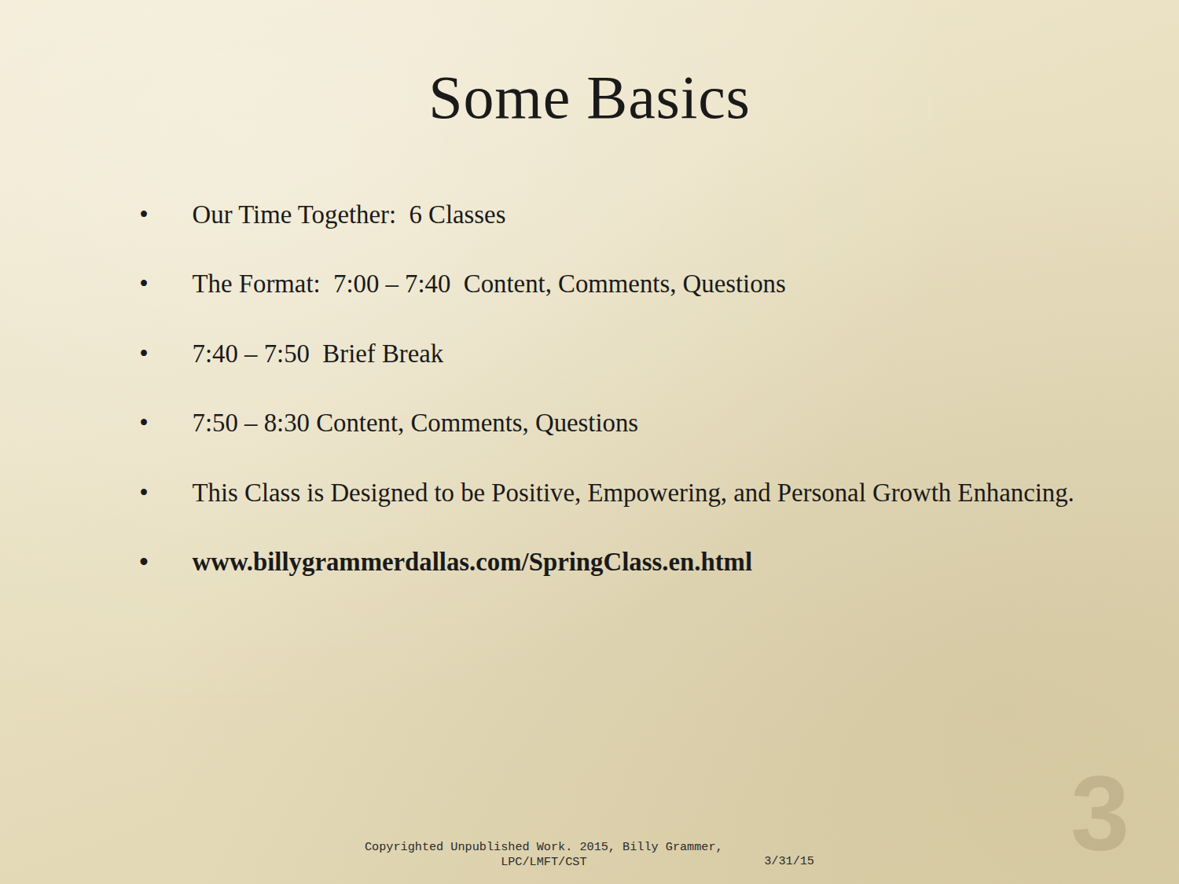Some Basics
Our Time Together: 6 Classes
The Format: 7:00 – 7:40 Content, Comments, Questions
7:40 – 7:50 Brief Break
7:50 – 8:30 Content, Comments, Questions
This Class is Designed to be Positive, Empowering, and Personal Growth Enhancing.
www.billygrammerdallas.com/SpringClass.en.html
3
Copyrighted Unpublished Work. 2015, Billy Grammer,
LPC/LMFT/CST
3/31/15